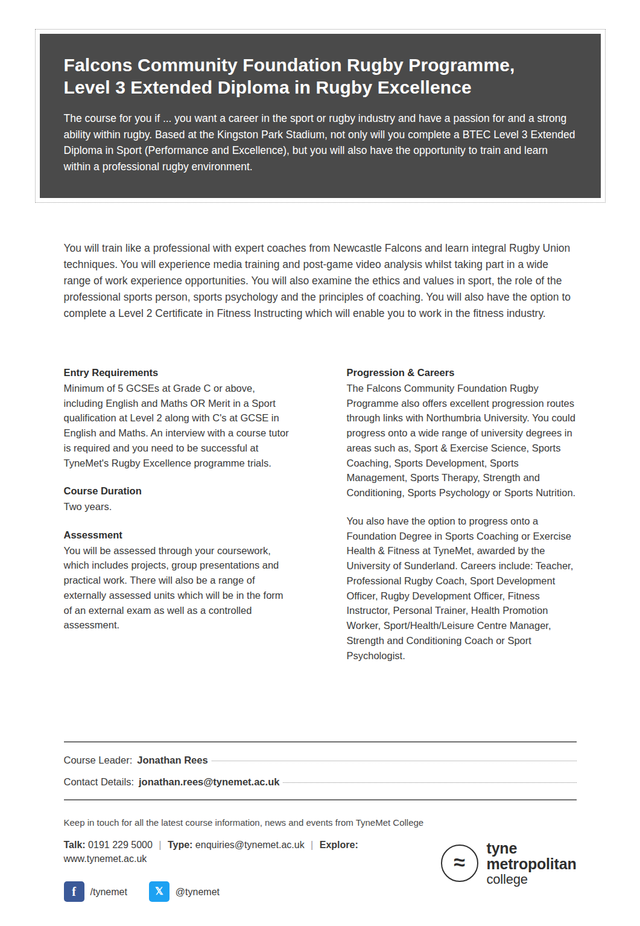Falcons Community Foundation Rugby Programme,
Level 3 Extended Diploma in Rugby Excellence
The course for you if ... you want a career in the sport or rugby industry and have a passion for and a strong ability within rugby. Based at the Kingston Park Stadium, not only will you complete a BTEC Level 3 Extended Diploma in Sport (Performance and Excellence), but you will also have the opportunity to train and learn within a professional rugby environment.
You will train like a professional with expert coaches from Newcastle Falcons and learn integral Rugby Union techniques. You will experience media training and post-game video analysis whilst taking part in a wide range of work experience opportunities. You will also examine the ethics and values in sport, the role of the professional sports person, sports psychology and the principles of coaching. You will also have the option to complete a Level 2 Certificate in Fitness Instructing which will enable you to work in the fitness industry.
Entry Requirements
Minimum of 5 GCSEs at Grade C or above, including English and Maths OR Merit in a Sport qualification at Level 2 along with C's at GCSE in English and Maths. An interview with a course tutor is required and you need to be successful at TyneMet's Rugby Excellence programme trials.
Course Duration
Two years.
Assessment
You will be assessed through your coursework, which includes projects, group presentations and practical work. There will also be a range of externally assessed units which will be in the form of an external exam as well as a controlled assessment.
Progression & Careers
The Falcons Community Foundation Rugby Programme also offers excellent progression routes through links with Northumbria University. You could progress onto a wide range of university degrees in areas such as, Sport & Exercise Science, Sports Coaching, Sports Development, Sports Management, Sports Therapy, Strength and Conditioning, Sports Psychology or Sports Nutrition.
You also have the option to progress onto a Foundation Degree in Sports Coaching or Exercise Health & Fitness at TyneMet, awarded by the University of Sunderland. Careers include: Teacher, Professional Rugby Coach, Sport Development Officer, Rugby Development Officer, Fitness Instructor, Personal Trainer, Health Promotion Worker, Sport/Health/Leisure Centre Manager, Strength and Conditioning Coach or Sport Psychologist.
Course Leader: Jonathan Rees
Contact Details: jonathan.rees@tynemet.ac.uk
Keep in touch for all the latest course information, news and events from TyneMet College
Talk: 0191 229 5000 | Type: enquiries@tynemet.ac.uk | Explore: www.tynemet.ac.uk
f /tynemet 𝕏 @tynemet
≈
tyne metropolitan college